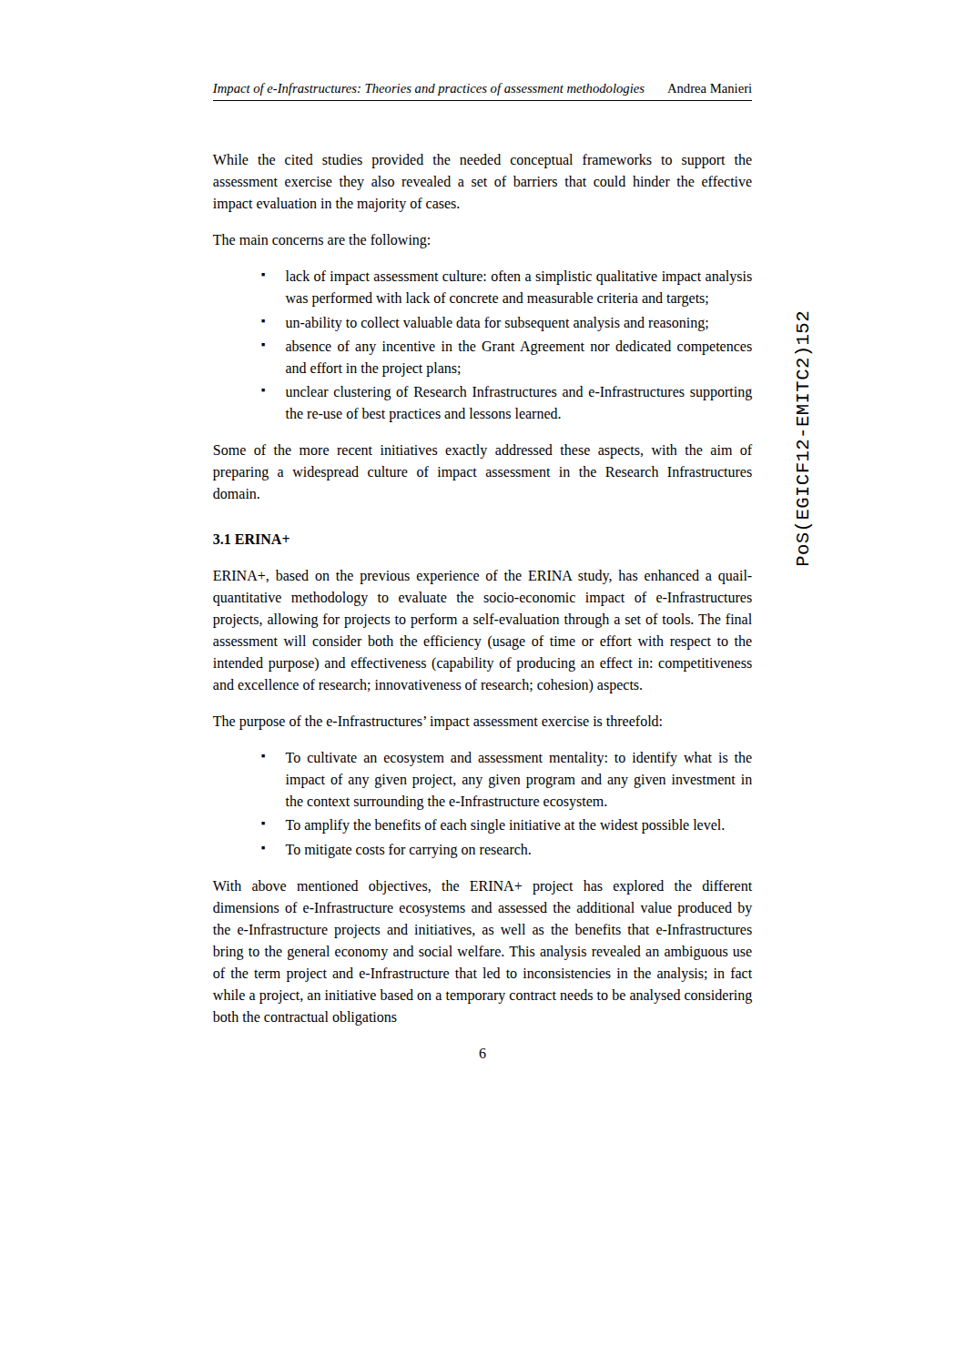Impact of e-Infrastructures: Theories and practices of assessment methodologies Andrea Manieri
While the cited studies provided the needed conceptual frameworks to support the assessment exercise they also revealed a set of barriers that could hinder the effective impact evaluation in the majority of cases.
The main concerns are the following:
lack of impact assessment culture: often a simplistic qualitative impact analysis was performed with lack of concrete and measurable criteria and targets;
un-ability to collect valuable data for subsequent analysis and reasoning;
absence of any incentive in the Grant Agreement nor dedicated competences and effort in the project plans;
unclear clustering of Research Infrastructures and e-Infrastructures supporting the re-use of best practices and lessons learned.
Some of the more recent initiatives exactly addressed these aspects, with the aim of preparing a widespread culture of impact assessment in the Research Infrastructures domain.
3.1 ERINA+
ERINA+, based on the previous experience of the ERINA study, has enhanced a quail-quantitative methodology to evaluate the socio-economic impact of e-Infrastructures projects, allowing for projects to perform a self-evaluation through a set of tools. The final assessment will consider both the efficiency (usage of time or effort with respect to the intended purpose) and effectiveness (capability of producing an effect in: competitiveness and excellence of research; innovativeness of research; cohesion) aspects.
The purpose of the e-Infrastructures’ impact assessment exercise is threefold:
To cultivate an ecosystem and assessment mentality: to identify what is the impact of any given project, any given program and any given investment in the context surrounding the e-Infrastructure ecosystem.
To amplify the benefits of each single initiative at the widest possible level.
To mitigate costs for carrying on research.
With above mentioned objectives, the ERINA+ project has explored the different dimensions of e-Infrastructure ecosystems and assessed the additional value produced by the e-Infrastructure projects and initiatives, as well as the benefits that e-Infrastructures bring to the general economy and social welfare. This analysis revealed an ambiguous use of the term project and e-Infrastructure that led to inconsistencies in the analysis; in fact while a project, an initiative based on a temporary contract needs to be analysed considering both the contractual obligations
PoS(EGICF12-EMITC2)152
6